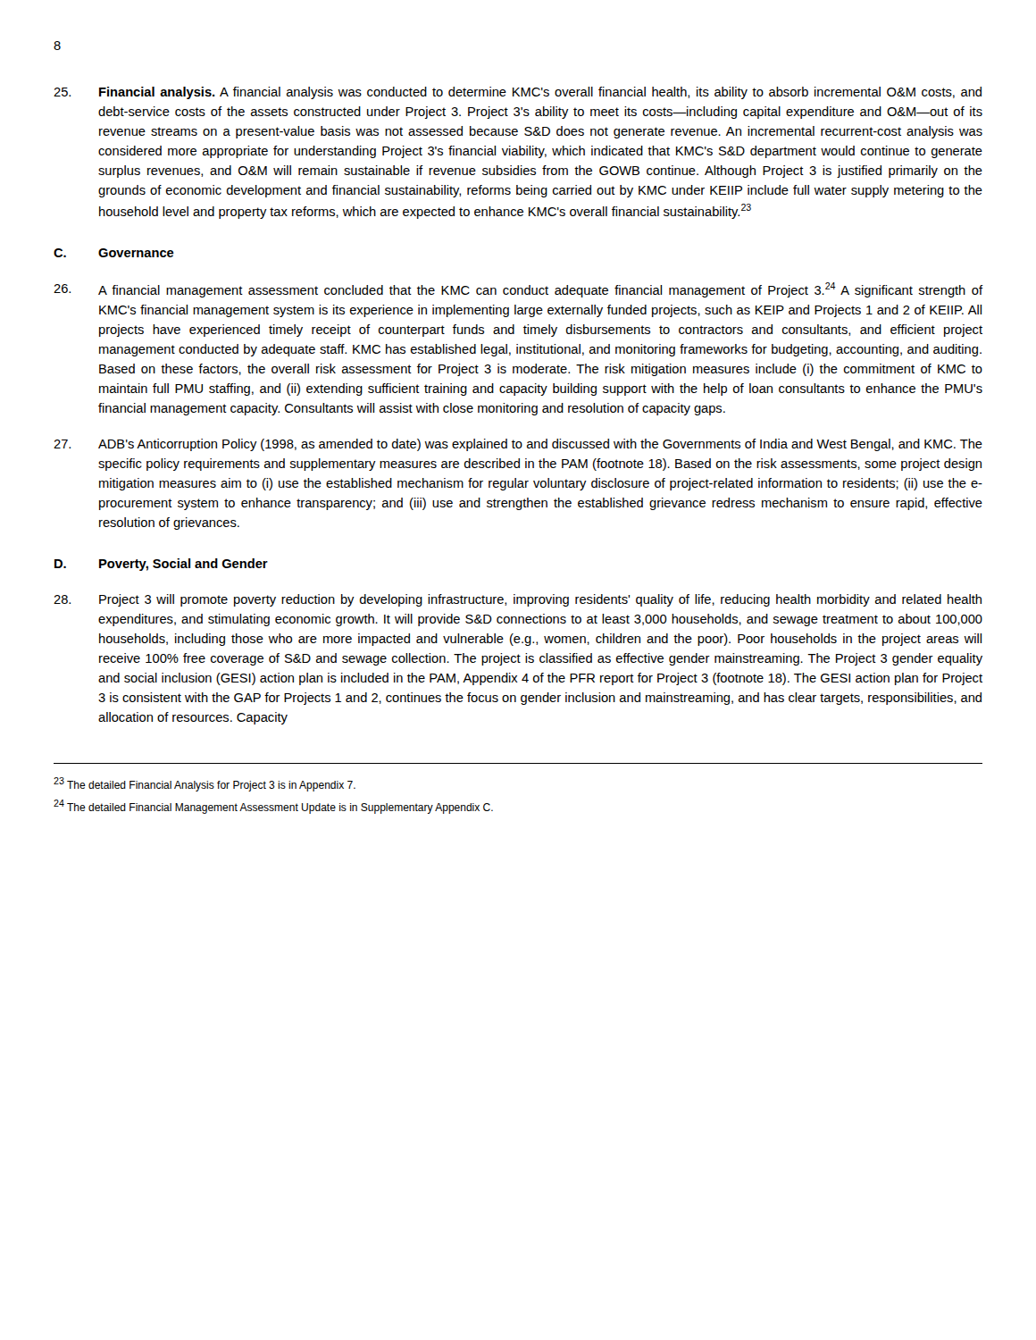8
25.
Financial analysis. A financial analysis was conducted to determine KMC's overall financial health, its ability to absorb incremental O&M costs, and debt-service costs of the assets constructed under Project 3. Project 3's ability to meet its costs—including capital expenditure and O&M—out of its revenue streams on a present-value basis was not assessed because S&D does not generate revenue. An incremental recurrent-cost analysis was considered more appropriate for understanding Project 3's financial viability, which indicated that KMC's S&D department would continue to generate surplus revenues, and O&M will remain sustainable if revenue subsidies from the GOWB continue. Although Project 3 is justified primarily on the grounds of economic development and financial sustainability, reforms being carried out by KMC under KEIIP include full water supply metering to the household level and property tax reforms, which are expected to enhance KMC's overall financial sustainability.23
C. Governance
26.
A financial management assessment concluded that the KMC can conduct adequate financial management of Project 3.24 A significant strength of KMC's financial management system is its experience in implementing large externally funded projects, such as KEIP and Projects 1 and 2 of KEIIP. All projects have experienced timely receipt of counterpart funds and timely disbursements to contractors and consultants, and efficient project management conducted by adequate staff. KMC has established legal, institutional, and monitoring frameworks for budgeting, accounting, and auditing. Based on these factors, the overall risk assessment for Project 3 is moderate. The risk mitigation measures include (i) the commitment of KMC to maintain full PMU staffing, and (ii) extending sufficient training and capacity building support with the help of loan consultants to enhance the PMU's financial management capacity. Consultants will assist with close monitoring and resolution of capacity gaps.
27.
ADB's Anticorruption Policy (1998, as amended to date) was explained to and discussed with the Governments of India and West Bengal, and KMC. The specific policy requirements and supplementary measures are described in the PAM (footnote 18). Based on the risk assessments, some project design mitigation measures aim to (i) use the established mechanism for regular voluntary disclosure of project-related information to residents; (ii) use the e-procurement system to enhance transparency; and (iii) use and strengthen the established grievance redress mechanism to ensure rapid, effective resolution of grievances.
D. Poverty, Social and Gender
28.
Project 3 will promote poverty reduction by developing infrastructure, improving residents' quality of life, reducing health morbidity and related health expenditures, and stimulating economic growth. It will provide S&D connections to at least 3,000 households, and sewage treatment to about 100,000 households, including those who are more impacted and vulnerable (e.g., women, children and the poor). Poor households in the project areas will receive 100% free coverage of S&D and sewage collection. The project is classified as effective gender mainstreaming. The Project 3 gender equality and social inclusion (GESI) action plan is included in the PAM, Appendix 4 of the PFR report for Project 3 (footnote 18). The GESI action plan for Project 3 is consistent with the GAP for Projects 1 and 2, continues the focus on gender inclusion and mainstreaming, and has clear targets, responsibilities, and allocation of resources. Capacity
23 The detailed Financial Analysis for Project 3 is in Appendix 7.
24 The detailed Financial Management Assessment Update is in Supplementary Appendix C.